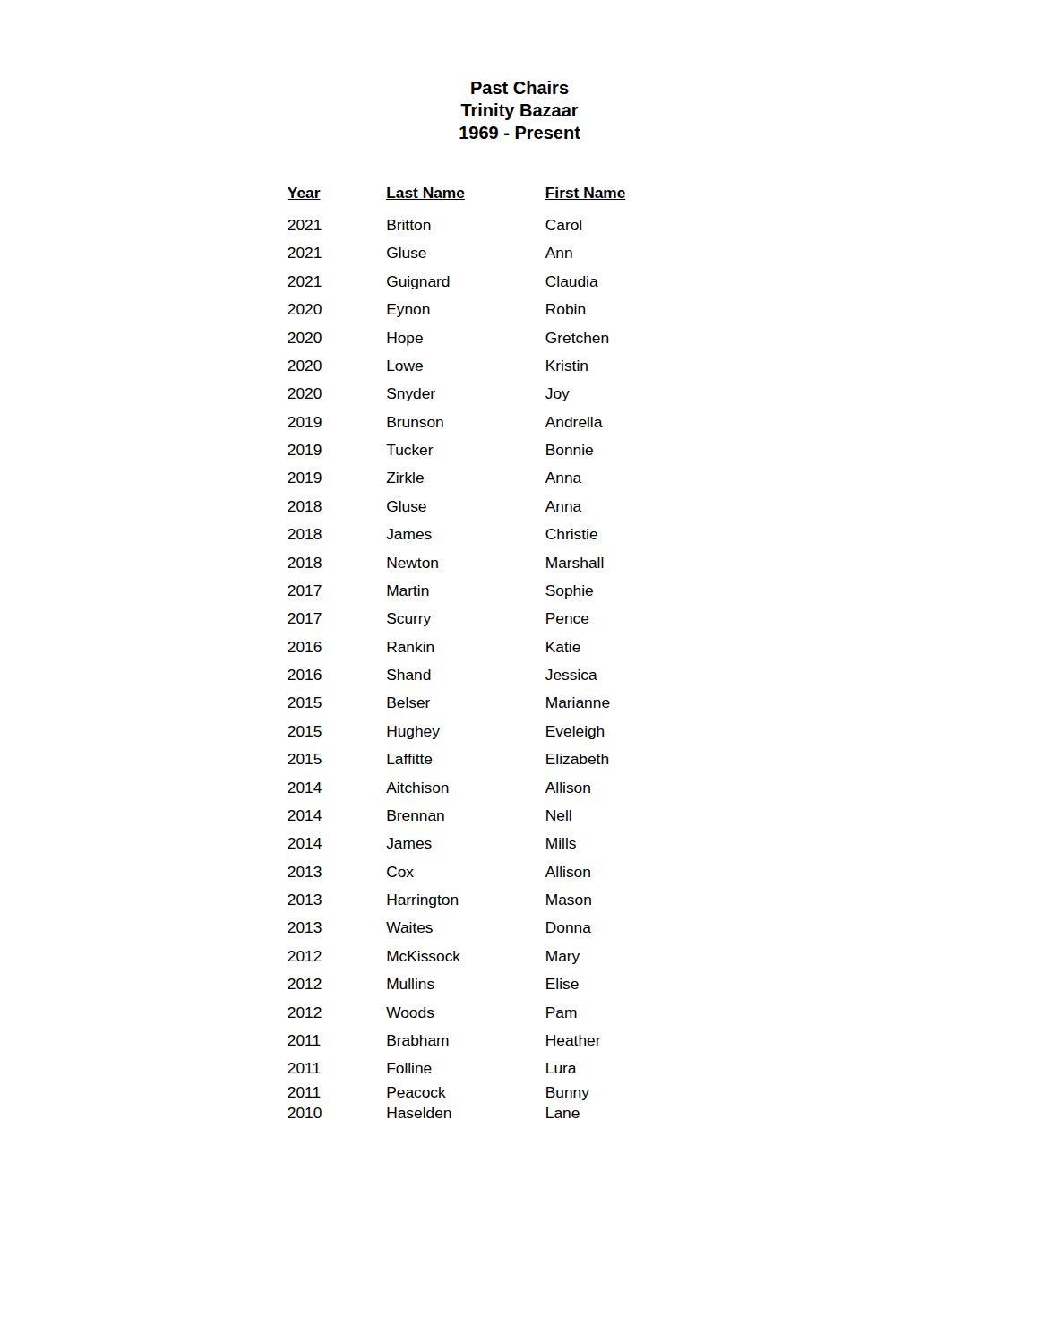Past Chairs
Trinity Bazaar
1969 - Present
| Year | Last Name | First Name |
| --- | --- | --- |
| 2021 | Britton | Carol |
| 2021 | Gluse | Ann |
| 2021 | Guignard | Claudia |
| 2020 | Eynon | Robin |
| 2020 | Hope | Gretchen |
| 2020 | Lowe | Kristin |
| 2020 | Snyder | Joy |
| 2019 | Brunson | Andrella |
| 2019 | Tucker | Bonnie |
| 2019 | Zirkle | Anna |
| 2018 | Gluse | Anna |
| 2018 | James | Christie |
| 2018 | Newton | Marshall |
| 2017 | Martin | Sophie |
| 2017 | Scurry | Pence |
| 2016 | Rankin | Katie |
| 2016 | Shand | Jessica |
| 2015 | Belser | Marianne |
| 2015 | Hughey | Eveleigh |
| 2015 | Laffitte | Elizabeth |
| 2014 | Aitchison | Allison |
| 2014 | Brennan | Nell |
| 2014 | James | Mills |
| 2013 | Cox | Allison |
| 2013 | Harrington | Mason |
| 2013 | Waites | Donna |
| 2012 | McKissock | Mary |
| 2012 | Mullins | Elise |
| 2012 | Woods | Pam |
| 2011 | Brabham | Heather |
| 2011 | Folline | Lura |
| 2011 | Peacock | Bunny |
| 2010 | Haselden | Lane |